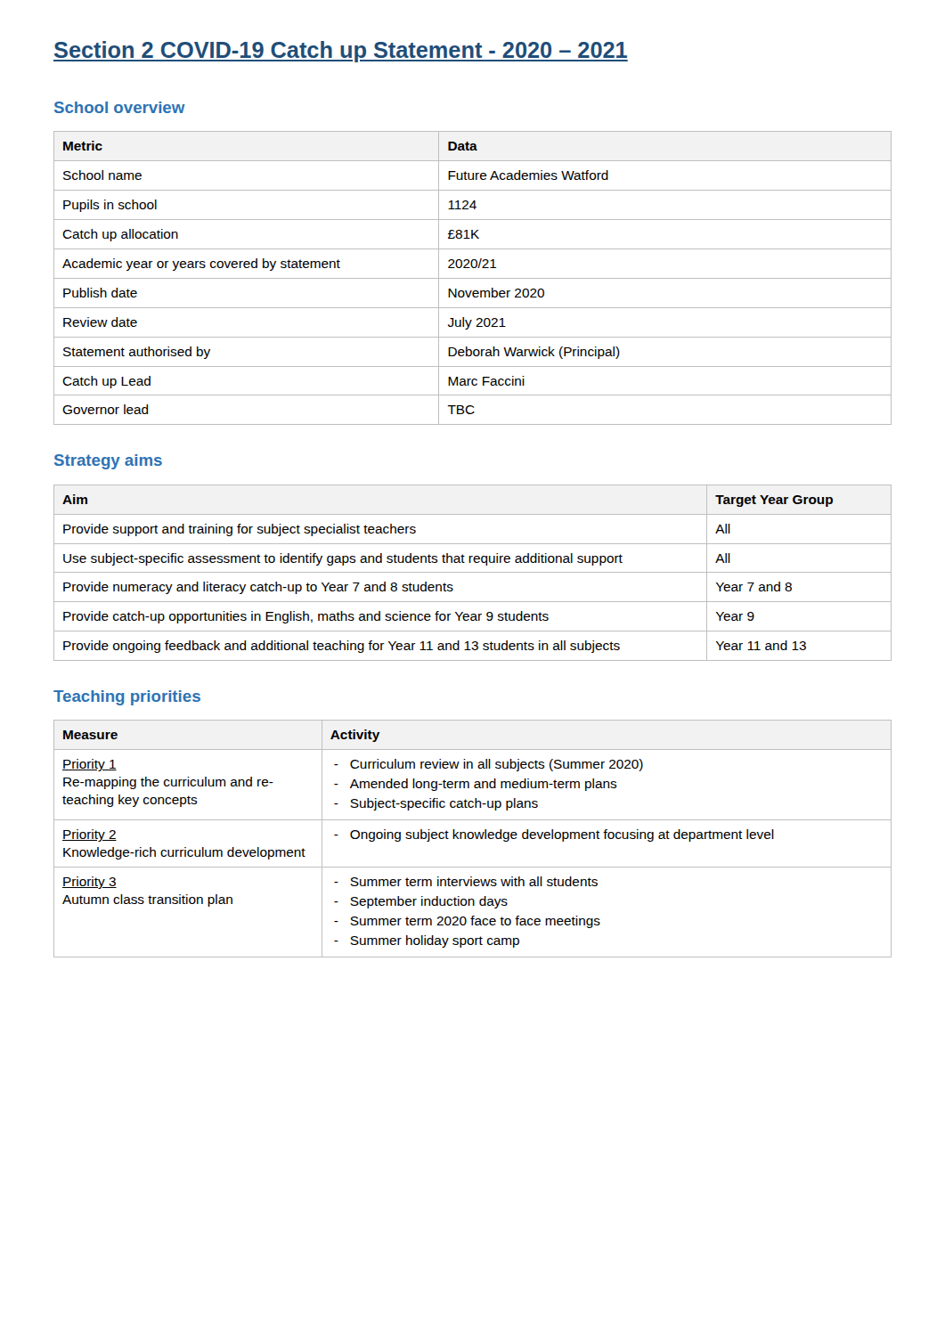Section 2 COVID-19 Catch up Statement - 2020 – 2021
School overview
| Metric | Data |
| --- | --- |
| School name | Future Academies Watford |
| Pupils in school | 1124 |
| Catch up allocation | £81K |
| Academic year or years covered by statement | 2020/21 |
| Publish date | November 2020 |
| Review date | July 2021 |
| Statement authorised by | Deborah Warwick (Principal) |
| Catch up Lead | Marc Faccini |
| Governor lead | TBC |
Strategy aims
| Aim | Target Year Group |
| --- | --- |
| Provide support and training for subject specialist teachers | All |
| Use subject-specific assessment to identify gaps and students that require additional support | All |
| Provide numeracy and literacy catch-up to Year 7 and 8 students | Year 7 and 8 |
| Provide catch-up opportunities in English, maths and science for Year 9 students | Year 9 |
| Provide ongoing feedback and additional teaching for Year 11 and 13 students in all subjects | Year 11 and 13 |
Teaching priorities
| Measure | Activity |
| --- | --- |
| Priority 1 Re-mapping the curriculum and re-teaching key concepts | Curriculum review in all subjects (Summer 2020) Amended long-term and medium-term plans Subject-specific catch-up plans |
| Priority 2 Knowledge-rich curriculum development | Ongoing subject knowledge development focusing at department level |
| Priority 3 Autumn class transition plan | Summer term interviews with all students September induction days Summer term 2020 face to face meetings Summer holiday sport camp |